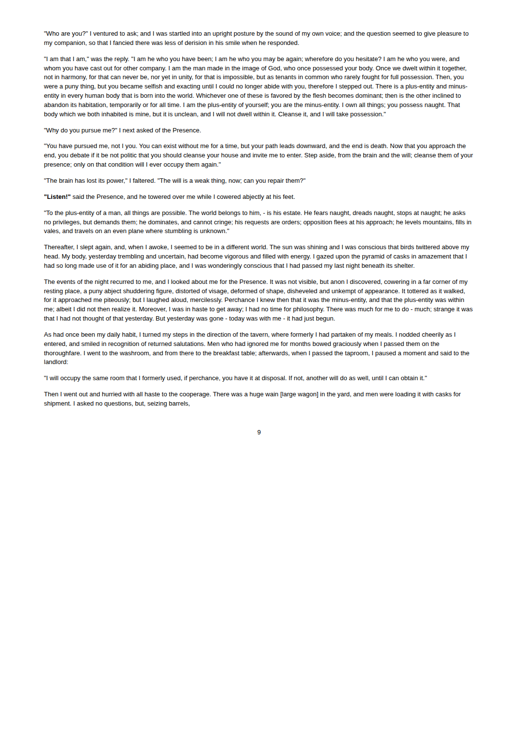"Who are you?" I ventured to ask; and I was startled into an upright posture by the sound of my own voice; and the question seemed to give pleasure to my companion, so that I fancied there was less of derision in his smile when he responded.
"I am that I am," was the reply. "I am he who you have been; I am he who you may be again; wherefore do you hesitate? I am he who you were, and whom you have cast out for other company. I am the man made in the image of God, who once possessed your body. Once we dwelt within it together, not in harmony, for that can never be, nor yet in unity, for that is impossible, but as tenants in common who rarely fought for full possession. Then, you were a puny thing, but you became selfish and exacting until I could no longer abide with you, therefore I stepped out. There is a plus-entity and minus-entity in every human body that is born into the world. Whichever one of these is favored by the flesh becomes dominant; then is the other inclined to abandon its habitation, temporarily or for all time. I am the plus-entity of yourself; you are the minus-entity. I own all things; you possess naught. That body which we both inhabited is mine, but it is unclean, and I will not dwell within it. Cleanse it, and I will take possession."
"Why do you pursue me?" I next asked of the Presence.
"You have pursued me, not I you. You can exist without me for a time, but your path leads downward, and the end is death. Now that you approach the end, you debate if it be not politic that you should cleanse your house and invite me to enter. Step aside, from the brain and the will; cleanse them of your presence; only on that condition will I ever occupy them again."
"The brain has lost its power," I faltered. "The will is a weak thing, now; can you repair them?"
"Listen!" said the Presence, and he towered over me while I cowered abjectly at his feet.
"To the plus-entity of a man, all things are possible. The world belongs to him, - is his estate. He fears naught, dreads naught, stops at naught; he asks no privileges, but demands them; he dominates, and cannot cringe; his requests are orders; opposition flees at his approach; he levels mountains, fills in vales, and travels on an even plane where stumbling is unknown."
Thereafter, I slept again, and, when I awoke, I seemed to be in a different world. The sun was shining and I was conscious that birds twittered above my head. My body, yesterday trembling and uncertain, had become vigorous and filled with energy. I gazed upon the pyramid of casks in amazement that I had so long made use of it for an abiding place, and I was wonderingly conscious that I had passed my last night beneath its shelter.
The events of the night recurred to me, and I looked about me for the Presence. It was not visible, but anon I discovered, cowering in a far corner of my resting place, a puny abject shuddering figure, distorted of visage, deformed of shape, disheveled and unkempt of appearance. It tottered as it walked, for it approached me piteously; but I laughed aloud, mercilessly. Perchance I knew then that it was the minus-entity, and that the plus-entity was within me; albeit I did not then realize it. Moreover, I was in haste to get away; I had no time for philosophy. There was much for me to do - much; strange it was that I had not thought of that yesterday. But yesterday was gone - today was with me - it had just begun.
As had once been my daily habit, I turned my steps in the direction of the tavern, where formerly I had partaken of my meals. I nodded cheerily as I entered, and smiled in recognition of returned salutations. Men who had ignored me for months bowed graciously when I passed them on the thoroughfare. I went to the washroom, and from there to the breakfast table; afterwards, when I passed the taproom, I paused a moment and said to the landlord:
"I will occupy the same room that I formerly used, if perchance, you have it at disposal. If not, another will do as well, until I can obtain it."
Then I went out and hurried with all haste to the cooperage. There was a huge wain [large wagon] in the yard, and men were loading it with casks for shipment. I asked no questions, but, seizing barrels,
9